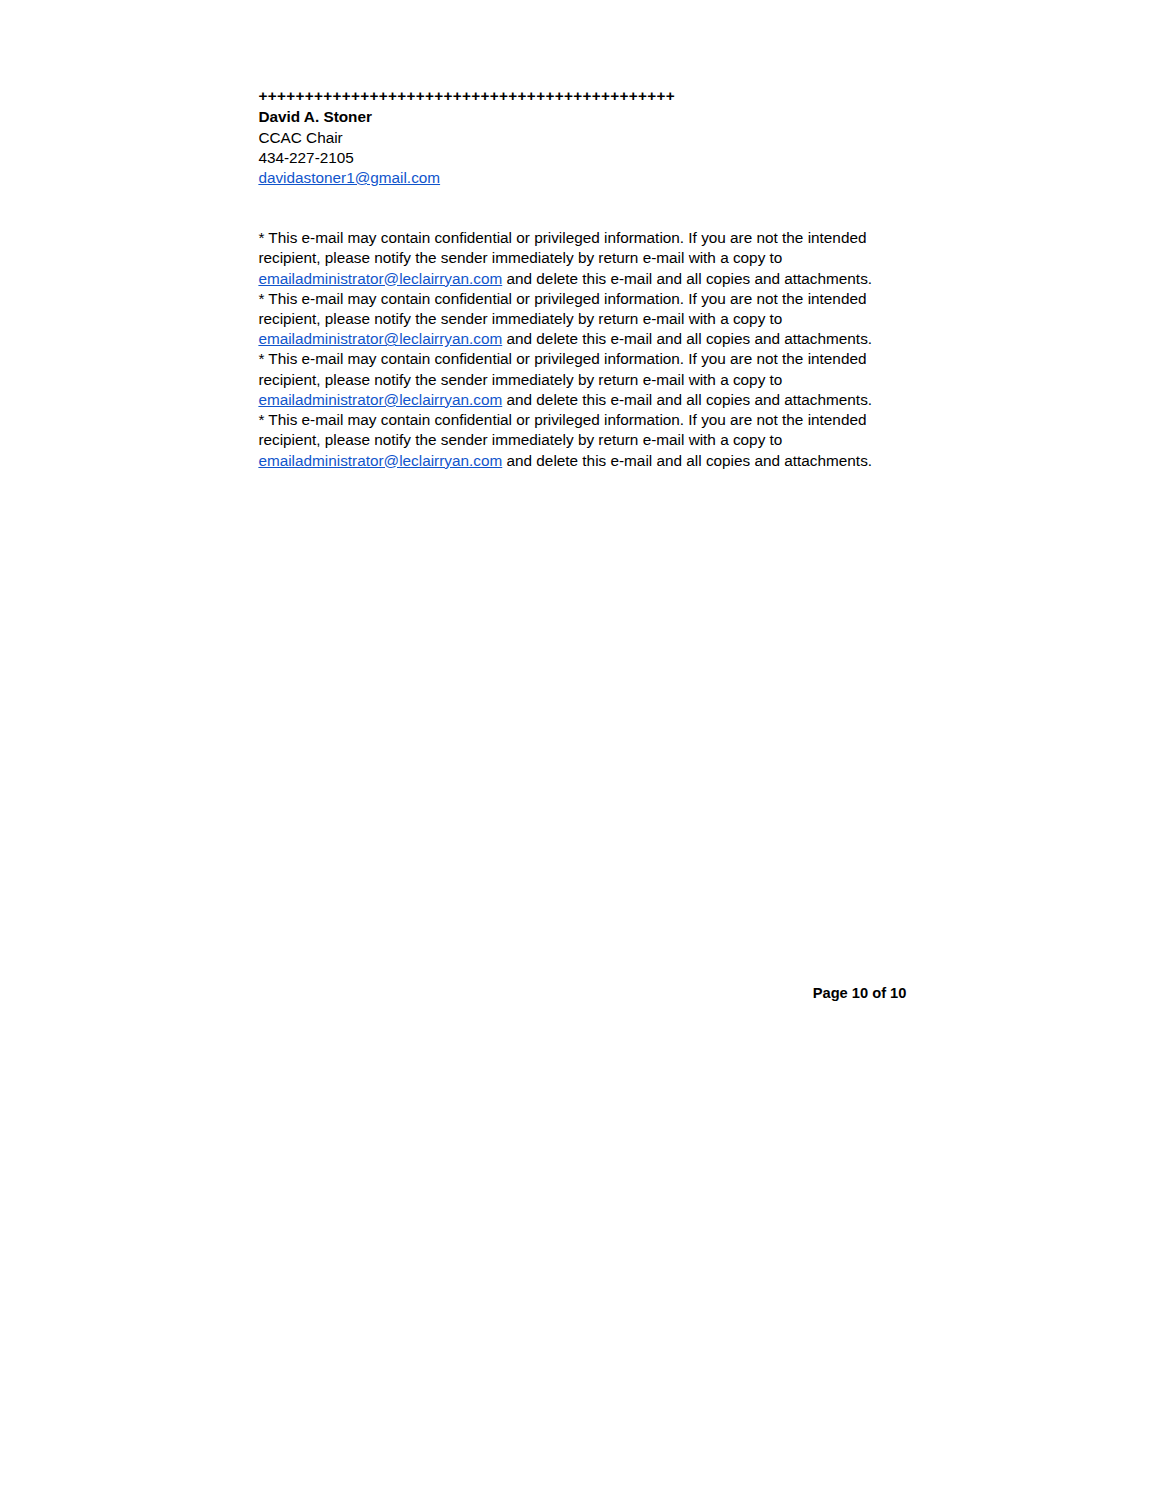+++++++++++++++++++++++++++++++++++++++++++++
David A. Stoner
CCAC Chair
434-227-2105
davidastoner1@gmail.com
* This e-mail may contain confidential or privileged information. If you are not the intended recipient, please notify the sender immediately by return e-mail with a copy to emailadministrator@leclairryan.com and delete this e-mail and all copies and attachments.
* This e-mail may contain confidential or privileged information. If you are not the intended recipient, please notify the sender immediately by return e-mail with a copy to emailadministrator@leclairryan.com and delete this e-mail and all copies and attachments.
* This e-mail may contain confidential or privileged information. If you are not the intended recipient, please notify the sender immediately by return e-mail with a copy to emailadministrator@leclairryan.com and delete this e-mail and all copies and attachments.
* This e-mail may contain confidential or privileged information. If you are not the intended recipient, please notify the sender immediately by return e-mail with a copy to emailadministrator@leclairryan.com and delete this e-mail and all copies and attachments.
Page 10 of 10